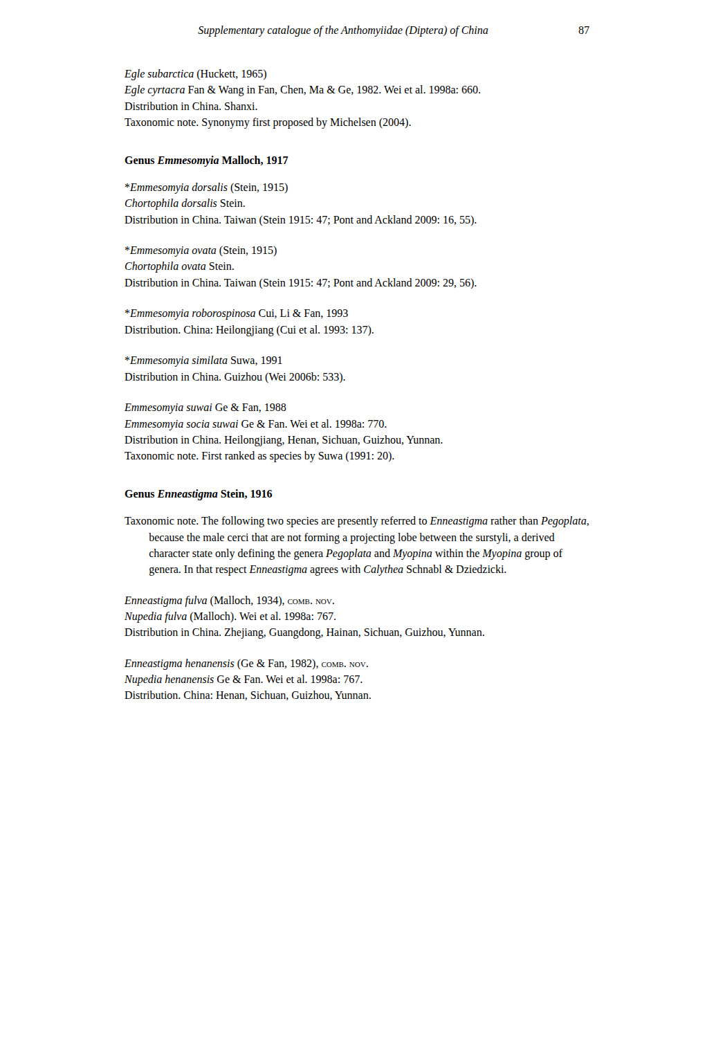Supplementary catalogue of the Anthomyiidae (Diptera) of China 87
Egle subarctica (Huckett, 1965)
Egle cyrtacra Fan & Wang in Fan, Chen, Ma & Ge, 1982. Wei et al. 1998a: 660.
Distribution in China. Shanxi.
Taxonomic note. Synonymy first proposed by Michelsen (2004).
Genus Emmesomyia Malloch, 1917
*Emmesomyia dorsalis (Stein, 1915)
Chortophila dorsalis Stein.
Distribution in China. Taiwan (Stein 1915: 47; Pont and Ackland 2009: 16, 55).
*Emmesomyia ovata (Stein, 1915)
Chortophila ovata Stein.
Distribution in China. Taiwan (Stein 1915: 47; Pont and Ackland 2009: 29, 56).
*Emmesomyia roborospinosa Cui, Li & Fan, 1993
Distribution. China: Heilongjiang (Cui et al. 1993: 137).
*Emmesomyia similata Suwa, 1991
Distribution in China. Guizhou (Wei 2006b: 533).
Emmesomyia suwai Ge & Fan, 1988
Emmesomyia socia suwai Ge & Fan. Wei et al. 1998a: 770.
Distribution in China. Heilongjiang, Henan, Sichuan, Guizhou, Yunnan.
Taxonomic note. First ranked as species by Suwa (1991: 20).
Genus Enneastigma Stein, 1916
Taxonomic note. The following two species are presently referred to Enneastigma rather than Pegoplata, because the male cerci that are not forming a projecting lobe between the surstyli, a derived character state only defining the genera Pegoplata and Myopina within the Myopina group of genera. In that respect Enneastigma agrees with Calythea Schnabl & Dziedzicki.
Enneastigma fulva (Malloch, 1934), comb. nov.
Nupedia fulva (Malloch). Wei et al. 1998a: 767.
Distribution in China. Zhejiang, Guangdong, Hainan, Sichuan, Guizhou, Yunnan.
Enneastigma henanensis (Ge & Fan, 1982), comb. nov.
Nupedia henanensis Ge & Fan. Wei et al. 1998a: 767.
Distribution. China: Henan, Sichuan, Guizhou, Yunnan.